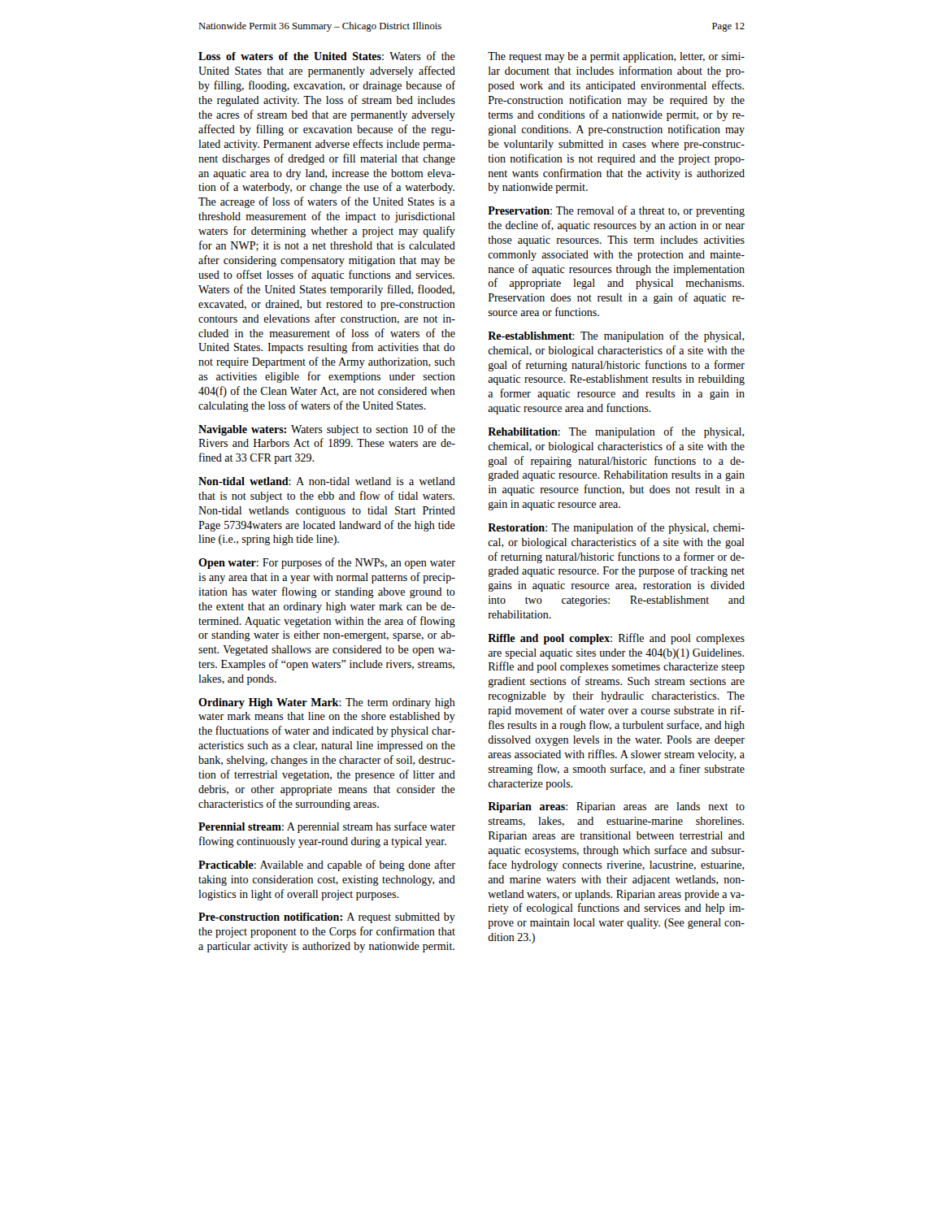Nationwide Permit 36 Summary – Chicago District Illinois Page 12
Loss of waters of the United States: Waters of the United States that are permanently adversely affected by filling, flooding, excavation, or drainage because of the regulated activity. The loss of stream bed includes the acres of stream bed that are permanently adversely affected by filling or excavation because of the regulated activity. Permanent adverse effects include permanent discharges of dredged or fill material that change an aquatic area to dry land, increase the bottom elevation of a waterbody, or change the use of a waterbody. The acreage of loss of waters of the United States is a threshold measurement of the impact to jurisdictional waters for determining whether a project may qualify for an NWP; it is not a net threshold that is calculated after considering compensatory mitigation that may be used to offset losses of aquatic functions and services. Waters of the United States temporarily filled, flooded, excavated, or drained, but restored to pre-construction contours and elevations after construction, are not included in the measurement of loss of waters of the United States. Impacts resulting from activities that do not require Department of the Army authorization, such as activities eligible for exemptions under section 404(f) of the Clean Water Act, are not considered when calculating the loss of waters of the United States.
Navigable waters: Waters subject to section 10 of the Rivers and Harbors Act of 1899. These waters are defined at 33 CFR part 329.
Non-tidal wetland: A non-tidal wetland is a wetland that is not subject to the ebb and flow of tidal waters. Non-tidal wetlands contiguous to tidal Start Printed Page 57394waters are located landward of the high tide line (i.e., spring high tide line).
Open water: For purposes of the NWPs, an open water is any area that in a year with normal patterns of precipitation has water flowing or standing above ground to the extent that an ordinary high water mark can be determined. Aquatic vegetation within the area of flowing or standing water is either non-emergent, sparse, or absent. Vegetated shallows are considered to be open waters. Examples of “open waters” include rivers, streams, lakes, and ponds.
Ordinary High Water Mark: The term ordinary high water mark means that line on the shore established by the fluctuations of water and indicated by physical characteristics such as a clear, natural line impressed on the bank, shelving, changes in the character of soil, destruction of terrestrial vegetation, the presence of litter and debris, or other appropriate means that consider the characteristics of the surrounding areas.
Perennial stream: A perennial stream has surface water flowing continuously year-round during a typical year.
Practicable: Available and capable of being done after taking into consideration cost, existing technology, and logistics in light of overall project purposes.
Pre-construction notification: A request submitted by the project proponent to the Corps for confirmation that a particular activity is authorized by nationwide permit. The request may be a permit application, letter, or similar document that includes information about the proposed work and its anticipated environmental effects. Pre-construction notification may be required by the terms and conditions of a nationwide permit, or by regional conditions. A pre-construction notification may be voluntarily submitted in cases where pre-construction notification is not required and the project proponent wants confirmation that the activity is authorized by nationwide permit.
Preservation: The removal of a threat to, or preventing the decline of, aquatic resources by an action in or near those aquatic resources. This term includes activities commonly associated with the protection and maintenance of aquatic resources through the implementation of appropriate legal and physical mechanisms. Preservation does not result in a gain of aquatic resource area or functions.
Re-establishment: The manipulation of the physical, chemical, or biological characteristics of a site with the goal of returning natural/historic functions to a former aquatic resource. Re-establishment results in rebuilding a former aquatic resource and results in a gain in aquatic resource area and functions.
Rehabilitation: The manipulation of the physical, chemical, or biological characteristics of a site with the goal of repairing natural/historic functions to a degraded aquatic resource. Rehabilitation results in a gain in aquatic resource function, but does not result in a gain in aquatic resource area.
Restoration: The manipulation of the physical, chemical, or biological characteristics of a site with the goal of returning natural/historic functions to a former or degraded aquatic resource. For the purpose of tracking net gains in aquatic resource area, restoration is divided into two categories: Re-establishment and rehabilitation.
Riffle and pool complex: Riffle and pool complexes are special aquatic sites under the 404(b)(1) Guidelines. Riffle and pool complexes sometimes characterize steep gradient sections of streams. Such stream sections are recognizable by their hydraulic characteristics. The rapid movement of water over a course substrate in riffles results in a rough flow, a turbulent surface, and high dissolved oxygen levels in the water. Pools are deeper areas associated with riffles. A slower stream velocity, a streaming flow, a smooth surface, and a finer substrate characterize pools.
Riparian areas: Riparian areas are lands next to streams, lakes, and estuarine-marine shorelines. Riparian areas are transitional between terrestrial and aquatic ecosystems, through which surface and subsurface hydrology connects riverine, lacustrine, estuarine, and marine waters with their adjacent wetlands, non-wetland waters, or uplands. Riparian areas provide a variety of ecological functions and services and help improve or maintain local water quality. (See general condition 23.)